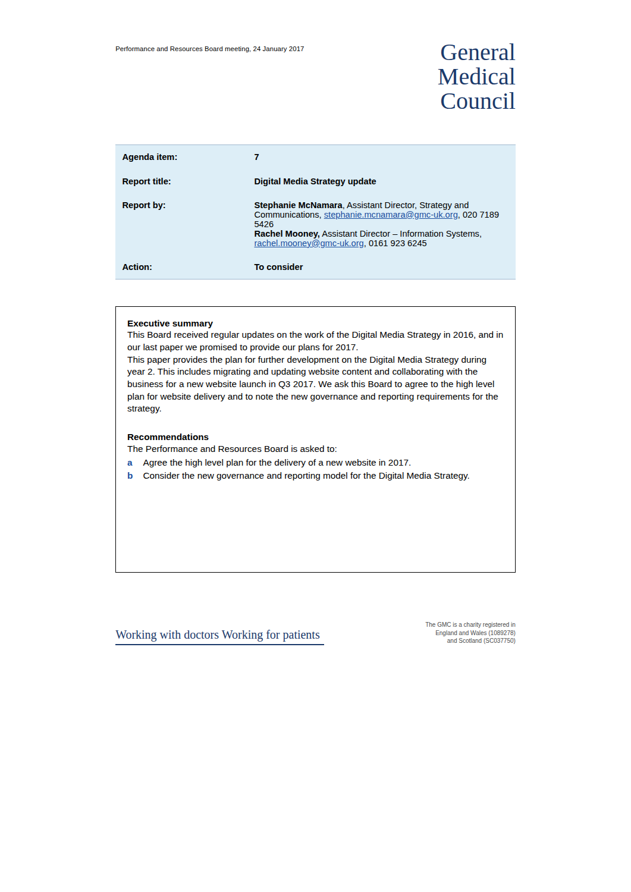Performance and Resources Board meeting, 24 January 2017
General
Medical
Council
| Agenda item: | 7 |
| Report title: | Digital Media Strategy update |
| Report by: | Stephanie McNamara , Assistant Director, Strategy and Communications, stephanie.mcnamara@gmc-uk.org , 020 7189 5426 Rachel Mooney, Assistant Director – Information Systems, rachel.mooney@gmc-uk.org , 0161 923 6245 |
| Action: | To consider |
Executive summary
This Board received regular updates on the work of the Digital Media Strategy in 2016, and in our last paper we promised to provide our plans for 2017.
This paper provides the plan for further development on the Digital Media Strategy during year 2. This includes migrating and updating website content and collaborating with the business for a new website launch in Q3 2017. We ask this Board to agree to the high level plan for website delivery and to note the new governance and reporting requirements for the strategy.
Recommendations
The Performance and Resources Board is asked to:
a Agree the high level plan for the delivery of a new website in 2017.
b Consider the new governance and reporting model for the Digital Media Strategy.
Working with doctors Working for patients
The GMC is a charity registered in
England and Wales (1089278)
and Scotland (SC037750)